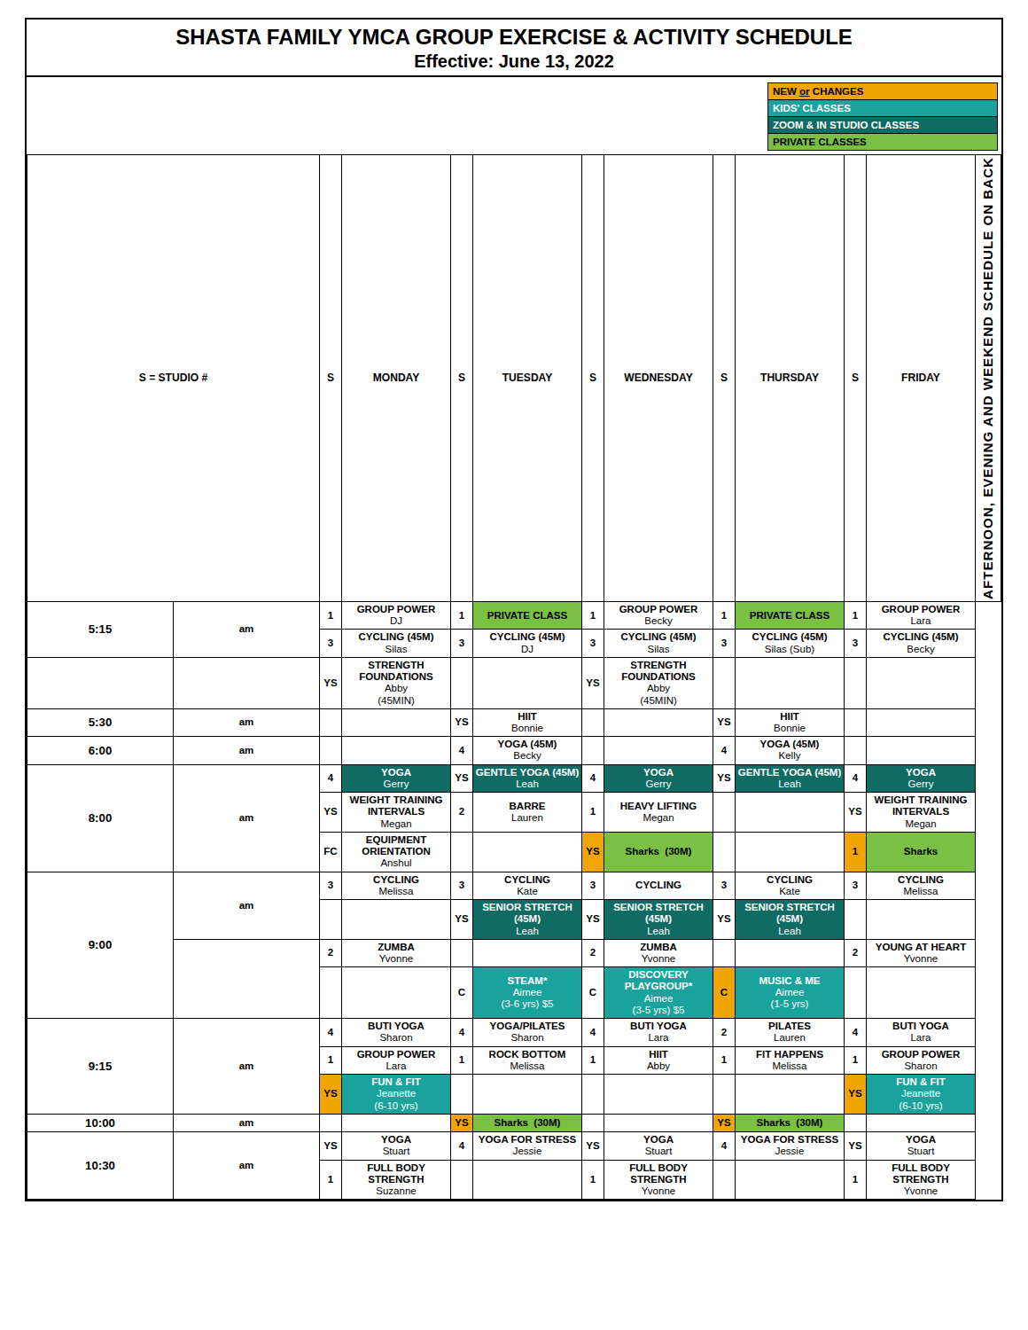SHASTA FAMILY YMCA GROUP EXERCISE & ACTIVITY SCHEDULE
Effective: June 13, 2022
| NEW or CHANGES |
| KIDS' CLASSES |
| ZOOM & IN STUDIO CLASSES |
| PRIVATE CLASSES |
| S = STUDIO # | S | MONDAY | S | TUESDAY | S | WEDNESDAY | S | THURSDAY | S | FRIDAY | AFTERNOON, EVENING AND WEEKEND SCHEDULE ON BACK |
| --- | --- | --- | --- | --- | --- | --- | --- | --- | --- | --- | --- |
| 5:15 | am | 1 | GROUP POWER DJ | 1 | PRIVATE CLASS | 1 | GROUP POWER Becky | 1 | PRIVATE CLASS | 1 | GROUP POWER Lara |
| 3 | CYCLING (45M) Silas | 3 | CYCLING (45M) DJ | 3 | CYCLING (45M) Silas | 3 | CYCLING (45M) Silas (Sub) | 3 | CYCLING (45M) Becky |
| | | YS | STRENGTH FOUNDATIONS Abby (45MIN) | | | YS | STRENGTH FOUNDATIONS Abby (45MIN) | | | | |
| 5:30 | am | | | YS | HIIT Bonnie | | | YS | HIIT Bonnie | | |
| 6:00 | am | | | 4 | YOGA (45M) Becky | | | 4 | YOGA (45M) Kelly | | |
| 8:00 | am | 4 | YOGA Gerry | YS | GENTLE YOGA (45M) Leah | 4 | YOGA Gerry | YS | GENTLE YOGA (45M) Leah | 4 | YOGA Gerry |
| YS | WEIGHT TRAINING INTERVALS Megan | 2 | BARRE Lauren | 1 | HEAVY LIFTING Megan | | | YS | WEIGHT TRAINING INTERVALS Megan |
| FC | EQUIPMENT ORIENTATION Anshul | | | YS | Sharks (30M) | | | 1 | Sharks |
| 9:00 | am | 3 | CYCLING Melissa | 3 | CYCLING Kate | 3 | CYCLING | 3 | CYCLING Kate | 3 | CYCLING Melissa |
| | | YS | SENIOR STRETCH (45M) Leah | YS | SENIOR STRETCH (45M) Leah | YS | SENIOR STRETCH (45M) Leah | | |
| | 2 | ZUMBA Yvonne | | | 2 | ZUMBA Yvonne | | | 2 | YOUNG AT HEART Yvonne |
| | | C | STEAM* Aimee (3-6 yrs) $5 | C | DISCOVERY PLAYGROUP* Aimee (3-5 yrs) $5 | C | MUSIC & ME Aimee (1-5 yrs) | | |
| 9:15 | am | 4 | BUTI YOGA Sharon | 4 | YOGA/PILATES Sharon | 4 | BUTI YOGA Lara | 2 | PILATES Lauren | 4 | BUTI YOGA Lara |
| 1 | GROUP POWER Lara | 1 | ROCK BOTTOM Melissa | 1 | HIIT Abby | 1 | FIT HAPPENS Melissa | 1 | GROUP POWER Sharon |
| YS | FUN & FIT Jeanette (6-10 yrs) | | | | | | | YS | FUN & FIT Jeanette (6-10 yrs) |
| 10:00 | am | | | YS | Sharks (30M) | | | YS | Sharks (30M) | | |
| 10:30 | am | YS | YOGA Stuart | 4 | YOGA FOR STRESS Jessie | YS | YOGA Stuart | 4 | YOGA FOR STRESS Jessie | YS | YOGA Stuart |
| 1 | FULL BODY STRENGTH Suzanne | | | 1 | FULL BODY STRENGTH Yvonne | | | 1 | FULL BODY STRENGTH Yvonne |